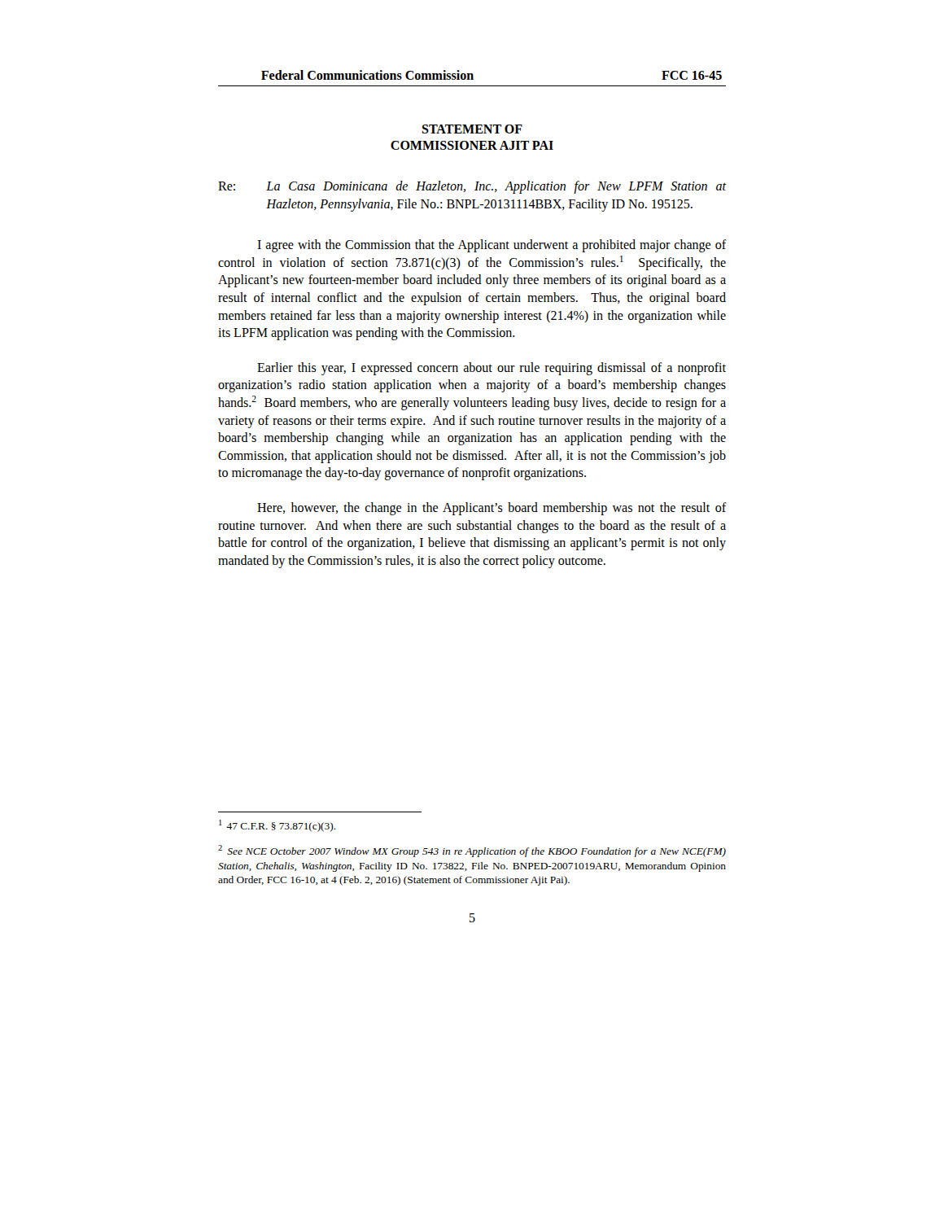Federal Communications Commission FCC 16-45
STATEMENT OF
COMMISSIONER AJIT PAI
Re:
La Casa Dominicana de Hazleton, Inc., Application for New LPFM Station at Hazleton, Pennsylvania, File No.: BNPL-20131114BBX, Facility ID No. 195125.
I agree with the Commission that the Applicant underwent a prohibited major change of control in violation of section 73.871(c)(3) of the Commission’s rules.1 Specifically, the Applicant’s new fourteen-member board included only three members of its original board as a result of internal conflict and the expulsion of certain members. Thus, the original board members retained far less than a majority ownership interest (21.4%) in the organization while its LPFM application was pending with the Commission.
Earlier this year, I expressed concern about our rule requiring dismissal of a nonprofit organization’s radio station application when a majority of a board’s membership changes hands.2 Board members, who are generally volunteers leading busy lives, decide to resign for a variety of reasons or their terms expire. And if such routine turnover results in the majority of a board’s membership changing while an organization has an application pending with the Commission, that application should not be dismissed. After all, it is not the Commission’s job to micromanage the day-to-day governance of nonprofit organizations.
Here, however, the change in the Applicant’s board membership was not the result of routine turnover. And when there are such substantial changes to the board as the result of a battle for control of the organization, I believe that dismissing an applicant’s permit is not only mandated by the Commission’s rules, it is also the correct policy outcome.
1 47 C.F.R. § 73.871(c)(3).
2 See NCE October 2007 Window MX Group 543 in re Application of the KBOO Foundation for a New NCE(FM) Station, Chehalis, Washington, Facility ID No. 173822, File No. BNPED-20071019ARU, Memorandum Opinion and Order, FCC 16-10, at 4 (Feb. 2, 2016) (Statement of Commissioner Ajit Pai).
5